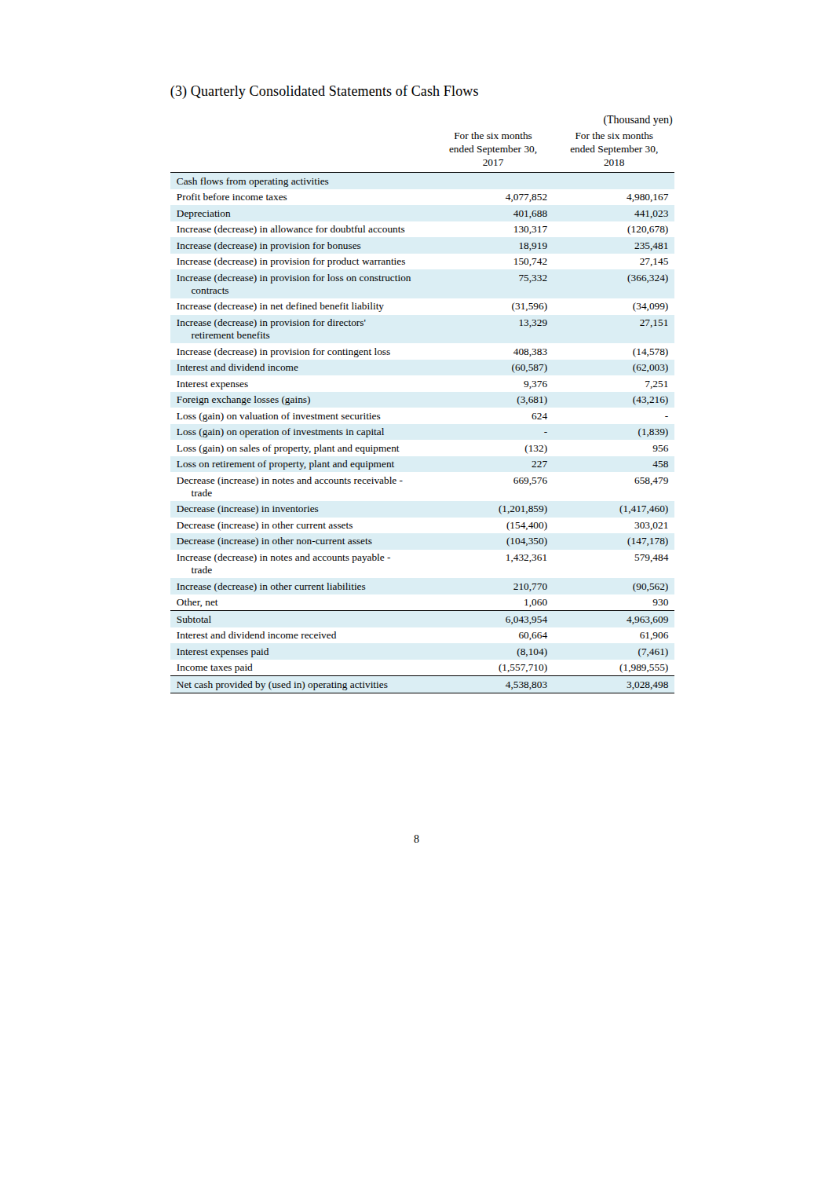(3) Quarterly Consolidated Statements of Cash Flows
(Thousand yen)
| | For the six months ended September 30, 2017 | For the six months ended September 30, 2018 |
| --- | --- | --- |
| Cash flows from operating activities | | |
| Profit before income taxes | 4,077,852 | 4,980,167 |
| Depreciation | 401,688 | 441,023 |
| Increase (decrease) in allowance for doubtful accounts | 130,317 | (120,678) |
| Increase (decrease) in provision for bonuses | 18,919 | 235,481 |
| Increase (decrease) in provision for product warranties | 150,742 | 27,145 |
| Increase (decrease) in provision for loss on construction contracts | 75,332 | (366,324) |
| Increase (decrease) in net defined benefit liability | (31,596) | (34,099) |
| Increase (decrease) in provision for directors' retirement benefits | 13,329 | 27,151 |
| Increase (decrease) in provision for contingent loss | 408,383 | (14,578) |
| Interest and dividend income | (60,587) | (62,003) |
| Interest expenses | 9,376 | 7,251 |
| Foreign exchange losses (gains) | (3,681) | (43,216) |
| Loss (gain) on valuation of investment securities | 624 | - |
| Loss (gain) on operation of investments in capital | - | (1,839) |
| Loss (gain) on sales of property, plant and equipment | (132) | 956 |
| Loss on retirement of property, plant and equipment | 227 | 458 |
| Decrease (increase) in notes and accounts receivable - trade | 669,576 | 658,479 |
| Decrease (increase) in inventories | (1,201,859) | (1,417,460) |
| Decrease (increase) in other current assets | (154,400) | 303,021 |
| Decrease (increase) in other non-current assets | (104,350) | (147,178) |
| Increase (decrease) in notes and accounts payable - trade | 1,432,361 | 579,484 |
| Increase (decrease) in other current liabilities | 210,770 | (90,562) |
| Other, net | 1,060 | 930 |
| Subtotal | 6,043,954 | 4,963,609 |
| Interest and dividend income received | 60,664 | 61,906 |
| Interest expenses paid | (8,104) | (7,461) |
| Income taxes paid | (1,557,710) | (1,989,555) |
| Net cash provided by (used in) operating activities | 4,538,803 | 3,028,498 |
8